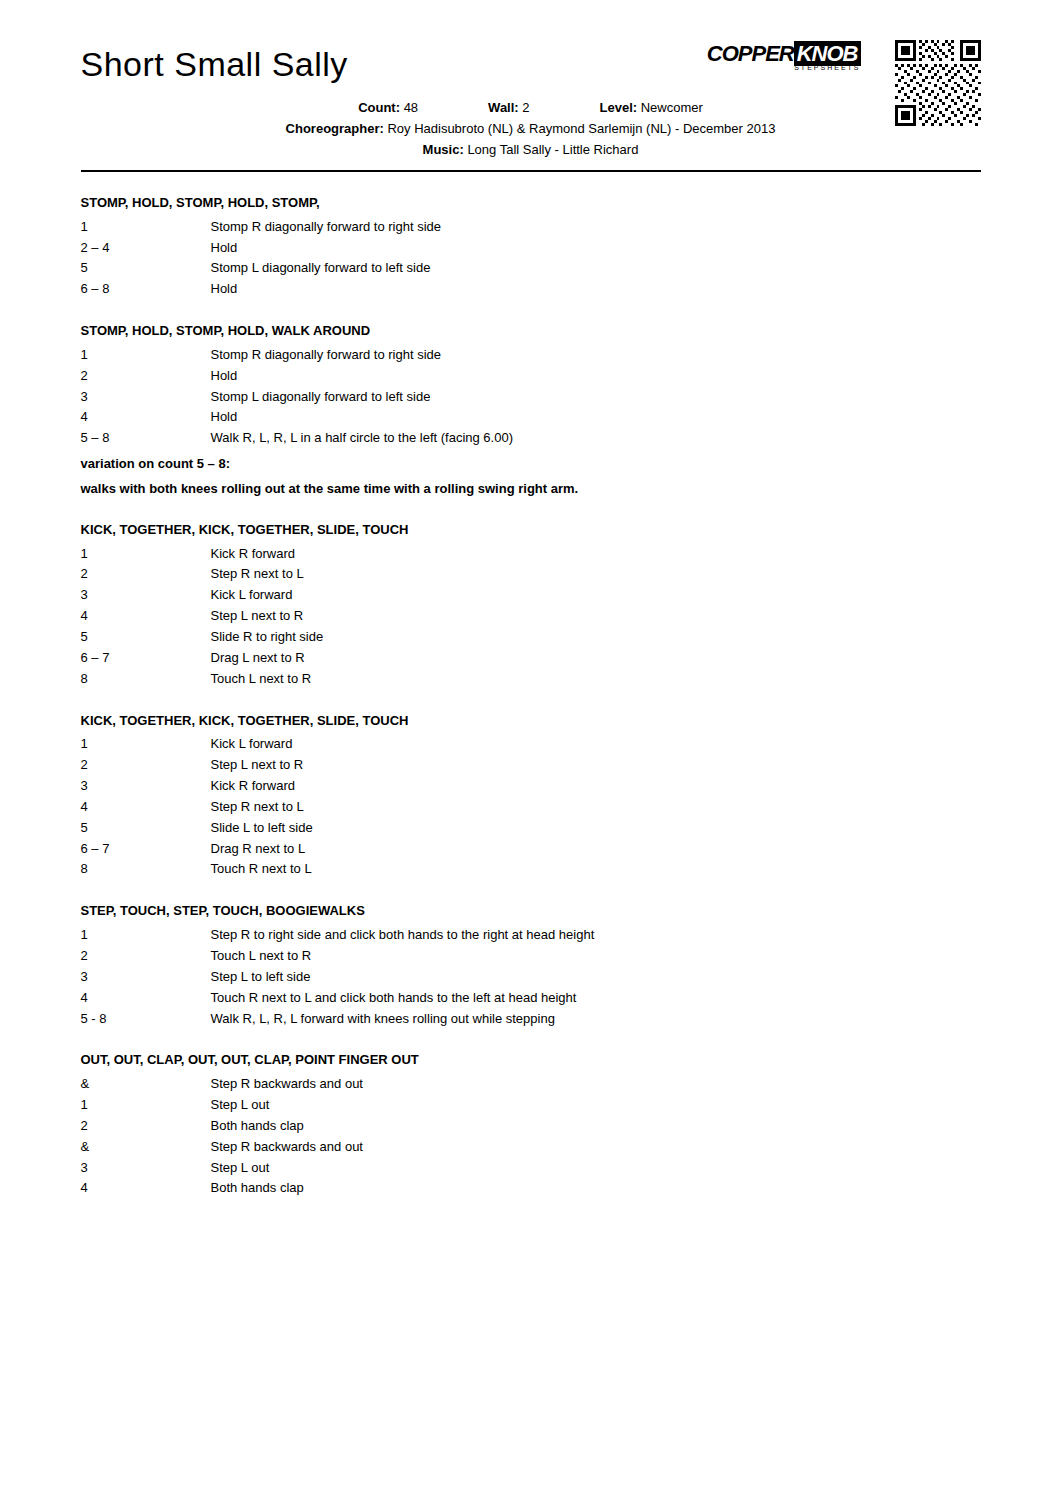Short Small Sally
COPPER KNOB STEPSHEETS
Count: 48 Wall: 2 Level: Newcomer
Choreographer: Roy Hadisubroto (NL) & Raymond Sarlemijn (NL) - December 2013
Music: Long Tall Sally - Little Richard
Stomp, hold, stomp, hold, stomp,
| 1 | Stomp R diagonally forward to right side |
| 2 – 4 | Hold |
| 5 | Stomp L diagonally forward to left side |
| 6 – 8 | Hold |
Stomp, hold, stomp, hold, walk around
| 1 | Stomp R diagonally forward to right side |
| 2 | Hold |
| 3 | Stomp L diagonally forward to left side |
| 4 | Hold |
| 5 – 8 | Walk R, L, R, L in a half circle to the left (facing 6.00) |
variation on count 5 – 8:
walks with both knees rolling out at the same time with a rolling swing right arm.
Kick, together, kick, together, slide, touch
| 1 | Kick R forward |
| 2 | Step R next to L |
| 3 | Kick L forward |
| 4 | Step L next to R |
| 5 | Slide R to right side |
| 6 – 7 | Drag L next to R |
| 8 | Touch L next to R |
Kick, together, kick, together, slide, touch
| 1 | Kick L forward |
| 2 | Step L next to R |
| 3 | Kick R forward |
| 4 | Step R next to L |
| 5 | Slide L to left side |
| 6 – 7 | Drag R next to L |
| 8 | Touch R next to L |
Step, touch, step, touch, boogiewalks
| 1 | Step R to right side and click both hands to the right at head height |
| 2 | Touch L next to R |
| 3 | Step L to left side |
| 4 | Touch R next to L and click both hands to the left at head height |
| 5 - 8 | Walk R, L, R, L forward with knees rolling out while stepping |
Out, out, clap, out, out, clap, point finger out
| & | Step R backwards and out |
| 1 | Step L out |
| 2 | Both hands clap |
| & | Step R backwards and out |
| 3 | Step L out |
| 4 | Both hands clap |